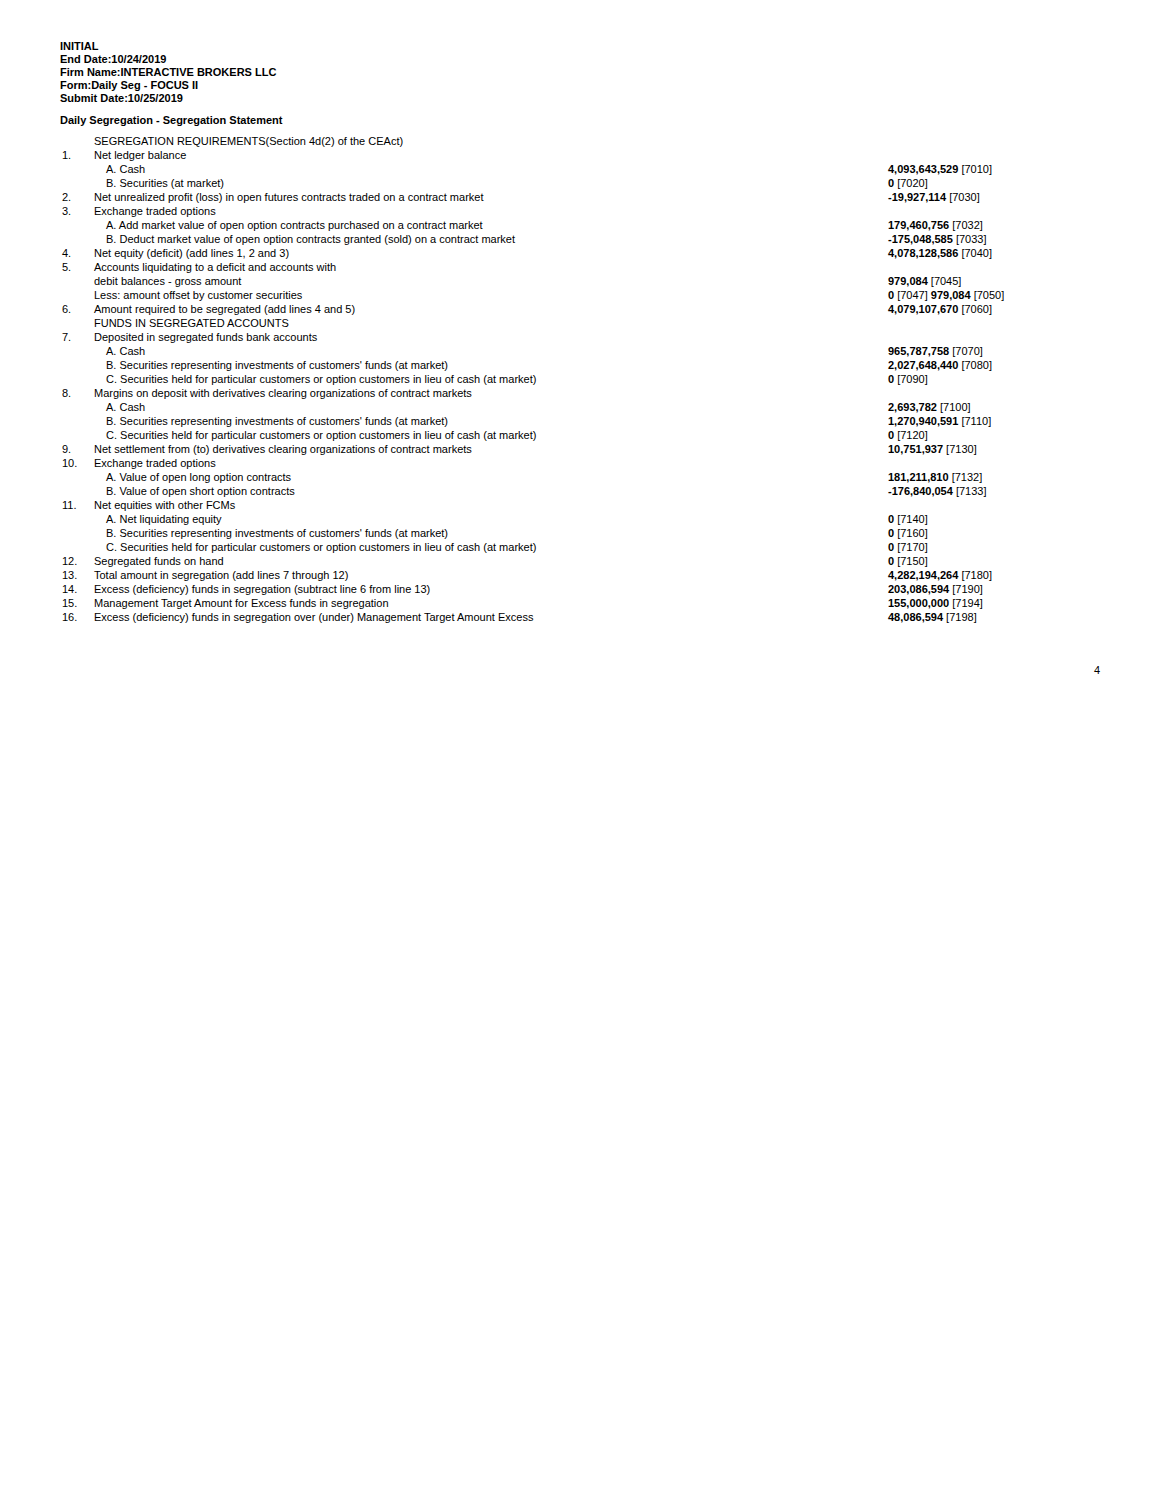INITIAL
End Date:10/24/2019
Firm Name:INTERACTIVE BROKERS LLC
Form:Daily Seg - FOCUS II
Submit Date:10/25/2019
Daily Segregation - Segregation Statement
| | SEGREGATION REQUIREMENTS(Section 4d(2) of the CEAct) | |
| 1. | Net ledger balance | |
| | A. Cash | 4,093,643,529 [7010] |
| | B. Securities (at market) | 0 [7020] |
| 2. | Net unrealized profit (loss) in open futures contracts traded on a contract market | -19,927,114 [7030] |
| 3. | Exchange traded options | |
| | A. Add market value of open option contracts purchased on a contract market | 179,460,756 [7032] |
| | B. Deduct market value of open option contracts granted (sold) on a contract market | -175,048,585 [7033] |
| 4. | Net equity (deficit) (add lines 1, 2 and 3) | 4,078,128,586 [7040] |
| 5. | Accounts liquidating to a deficit and accounts with | |
| | debit balances - gross amount | 979,084 [7045] |
| | Less: amount offset by customer securities | 0 [7047] 979,084 [7050] |
| 6. | Amount required to be segregated (add lines 4 and 5) | 4,079,107,670 [7060] |
| | FUNDS IN SEGREGATED ACCOUNTS | |
| 7. | Deposited in segregated funds bank accounts | |
| | A. Cash | 965,787,758 [7070] |
| | B. Securities representing investments of customers' funds (at market) | 2,027,648,440 [7080] |
| | C. Securities held for particular customers or option customers in lieu of cash (at market) | 0 [7090] |
| 8. | Margins on deposit with derivatives clearing organizations of contract markets | |
| | A. Cash | 2,693,782 [7100] |
| | B. Securities representing investments of customers' funds (at market) | 1,270,940,591 [7110] |
| | C. Securities held for particular customers or option customers in lieu of cash (at market) | 0 [7120] |
| 9. | Net settlement from (to) derivatives clearing organizations of contract markets | 10,751,937 [7130] |
| 10. | Exchange traded options | |
| | A. Value of open long option contracts | 181,211,810 [7132] |
| | B. Value of open short option contracts | -176,840,054 [7133] |
| 11. | Net equities with other FCMs | |
| | A. Net liquidating equity | 0 [7140] |
| | B. Securities representing investments of customers' funds (at market) | 0 [7160] |
| | C. Securities held for particular customers or option customers in lieu of cash (at market) | 0 [7170] |
| 12. | Segregated funds on hand | 0 [7150] |
| 13. | Total amount in segregation (add lines 7 through 12) | 4,282,194,264 [7180] |
| 14. | Excess (deficiency) funds in segregation (subtract line 6 from line 13) | 203,086,594 [7190] |
| 15. | Management Target Amount for Excess funds in segregation | 155,000,000 [7194] |
| 16. | Excess (deficiency) funds in segregation over (under) Management Target Amount Excess | 48,086,594 [7198] |
4